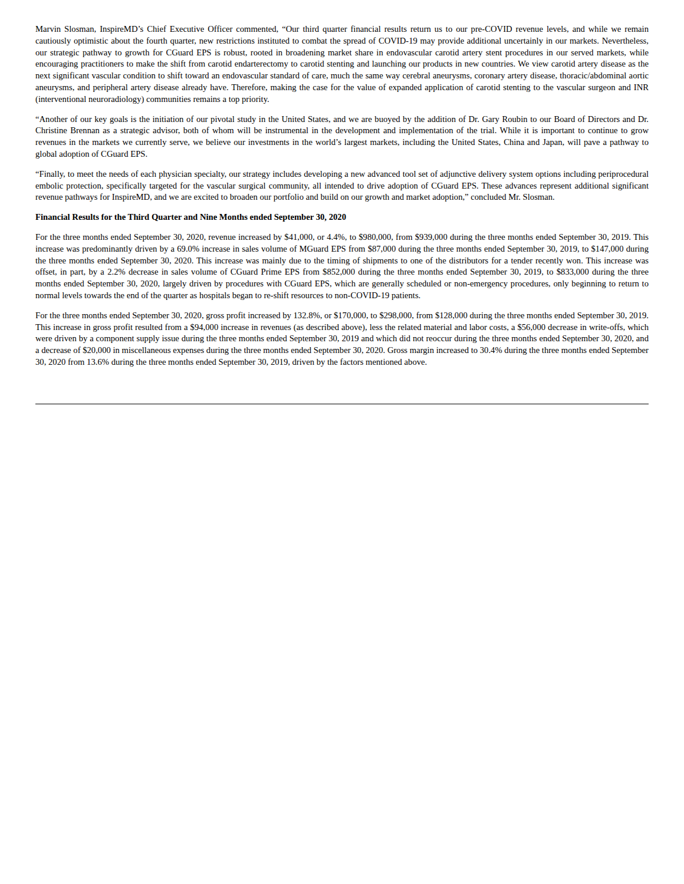Marvin Slosman, InspireMD’s Chief Executive Officer commented, “Our third quarter financial results return us to our pre-COVID revenue levels, and while we remain cautiously optimistic about the fourth quarter, new restrictions instituted to combat the spread of COVID-19 may provide additional uncertainly in our markets. Nevertheless, our strategic pathway to growth for CGuard EPS is robust, rooted in broadening market share in endovascular carotid artery stent procedures in our served markets, while encouraging practitioners to make the shift from carotid endarterectomy to carotid stenting and launching our products in new countries. We view carotid artery disease as the next significant vascular condition to shift toward an endovascular standard of care, much the same way cerebral aneurysms, coronary artery disease, thoracic/abdominal aortic aneurysms, and peripheral artery disease already have. Therefore, making the case for the value of expanded application of carotid stenting to the vascular surgeon and INR (interventional neuroradiology) communities remains a top priority.
“Another of our key goals is the initiation of our pivotal study in the United States, and we are buoyed by the addition of Dr. Gary Roubin to our Board of Directors and Dr. Christine Brennan as a strategic advisor, both of whom will be instrumental in the development and implementation of the trial. While it is important to continue to grow revenues in the markets we currently serve, we believe our investments in the world’s largest markets, including the United States, China and Japan, will pave a pathway to global adoption of CGuard EPS.
“Finally, to meet the needs of each physician specialty, our strategy includes developing a new advanced tool set of adjunctive delivery system options including periprocedural embolic protection, specifically targeted for the vascular surgical community, all intended to drive adoption of CGuard EPS. These advances represent additional significant revenue pathways for InspireMD, and we are excited to broaden our portfolio and build on our growth and market adoption,” concluded Mr. Slosman.
Financial Results for the Third Quarter and Nine Months ended September 30, 2020
For the three months ended September 30, 2020, revenue increased by $41,000, or 4.4%, to $980,000, from $939,000 during the three months ended September 30, 2019. This increase was predominantly driven by a 69.0% increase in sales volume of MGuard EPS from $87,000 during the three months ended September 30, 2019, to $147,000 during the three months ended September 30, 2020. This increase was mainly due to the timing of shipments to one of the distributors for a tender recently won. This increase was offset, in part, by a 2.2% decrease in sales volume of CGuard Prime EPS from $852,000 during the three months ended September 30, 2019, to $833,000 during the three months ended September 30, 2020, largely driven by procedures with CGuard EPS, which are generally scheduled or non-emergency procedures, only beginning to return to normal levels towards the end of the quarter as hospitals began to re-shift resources to non-COVID-19 patients.
For the three months ended September 30, 2020, gross profit increased by 132.8%, or $170,000, to $298,000, from $128,000 during the three months ended September 30, 2019. This increase in gross profit resulted from a $94,000 increase in revenues (as described above), less the related material and labor costs, a $56,000 decrease in write-offs, which were driven by a component supply issue during the three months ended September 30, 2019 and which did not reoccur during the three months ended September 30, 2020, and a decrease of $20,000 in miscellaneous expenses during the three months ended September 30, 2020. Gross margin increased to 30.4% during the three months ended September 30, 2020 from 13.6% during the three months ended September 30, 2019, driven by the factors mentioned above.